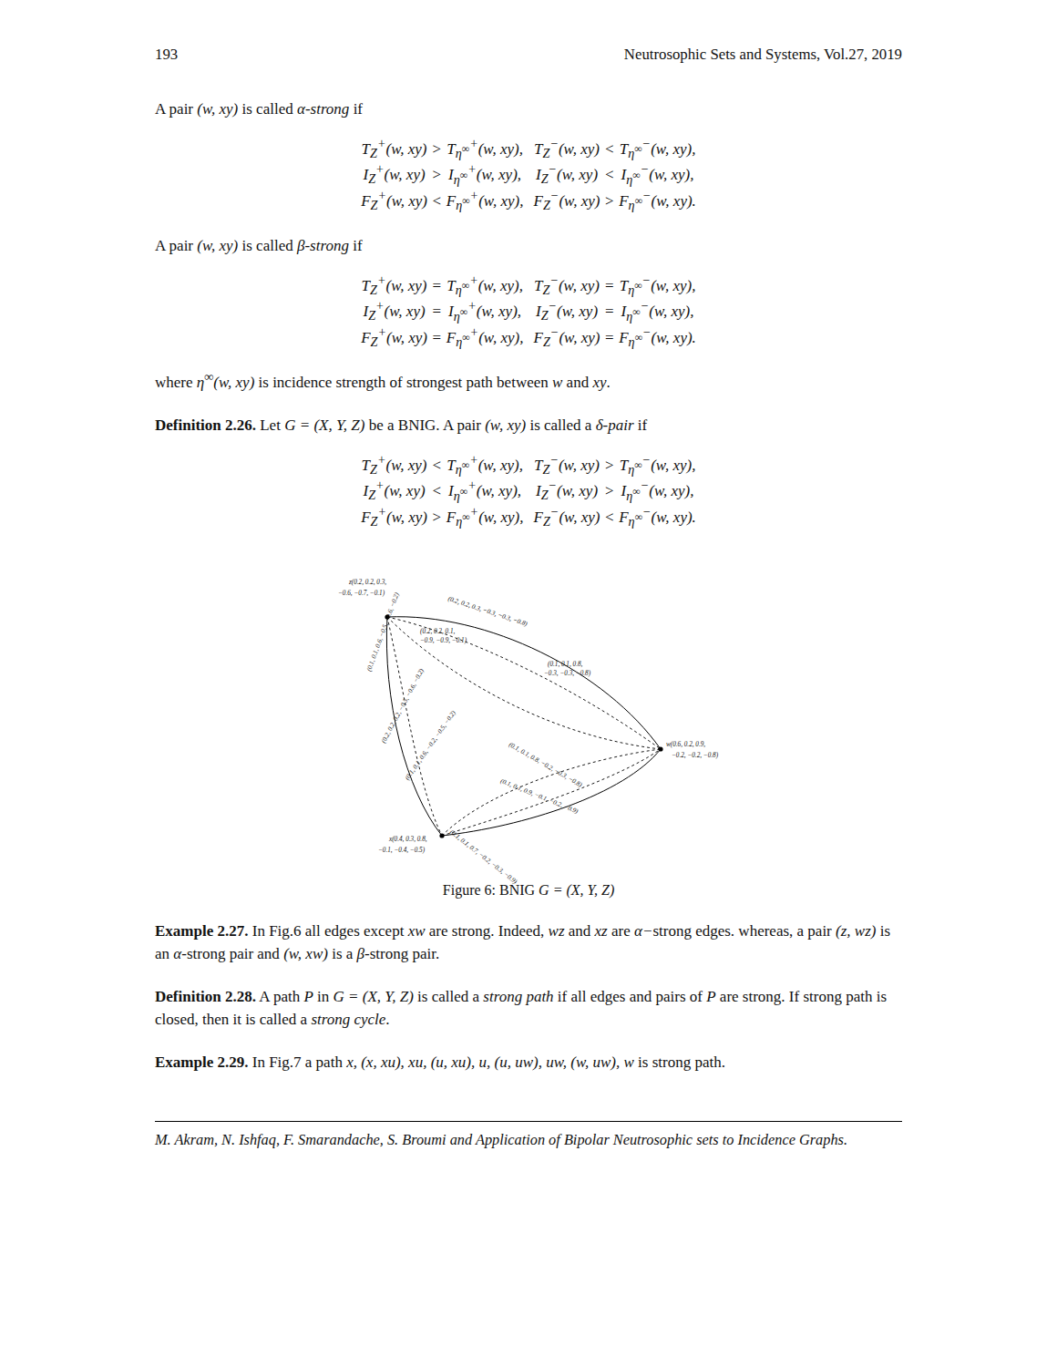193
Neutrosophic Sets and Systems, Vol.27, 2019
A pair (w, xy) is called α-strong if
| T Z + (w, xy) | > | T η ∞ + (w, xy), | T Z − (w, xy) | < | T η ∞ − (w, xy), |
| I Z + (w, xy) | > | I η ∞ + (w, xy), | I Z − (w, xy) | < | I η ∞ − (w, xy), |
| F Z + (w, xy) | < | F η ∞ + (w, xy), | F Z − (w, xy) | > | F η ∞ − (w, xy). |
A pair (w, xy) is called β-strong if
| T Z + (w, xy) | = | T η ∞ + (w, xy), | T Z − (w, xy) | = | T η ∞ − (w, xy), |
| I Z + (w, xy) | = | I η ∞ + (w, xy), | I Z − (w, xy) | = | I η ∞ − (w, xy), |
| F Z + (w, xy) | = | F η ∞ + (w, xy), | F Z − (w, xy) | = | F η ∞ − (w, xy). |
where η∞(w, xy) is incidence strength of strongest path between w and xy.
Definition 2.26. Let G = (X, Y, Z) be a BNIG. A pair (w, xy) is called a δ-pair if
| T Z + (w, xy) | < | T η ∞ + (w, xy), | T Z − (w, xy) | > | T η ∞ − (w, xy), |
| I Z + (w, xy) | < | I η ∞ + (w, xy), | I Z − (w, xy) | > | I η ∞ − (w, xy), |
| F Z + (w, xy) | > | F η ∞ + (w, xy), | F Z − (w, xy) | < | F η ∞ − (w, xy). |
z(0.2, 0.2, 0.3, −0.6, −0.7, −0.1) w(0.6, 0.2, 0.9, −0.2, −0.2, −0.8) x(0.4, 0.3, 0.8, −0.1, −0.4, −0.5) (0.2, 0.2, 0.3, −0.3, −0.3, −0.8) (0.2, 0.2, 0.1, −0.9, −0.9, −0.1) (0.1, 0.1, 0.8, −0.3, −0.3, −0.8) (0.1, 0.1, 0.6, −0.5, −0.6, −0.2) (0.2, 0.2, 0.2, −0.5, −0.6, −0.2) (0.1, 0.1, 0.6, −0.2, −0.5, −0.2) (0.1, 0.1, 0.8, −0.2, −0.3, −0.8) (0.1, 0.1, 0.9, −0.1, −0.2, −0.9) (0.1, 0.1, 0.7, −0.2, −0.3, −0.9)
Figure 6: BNIG G = (X, Y, Z)
Example 2.27. In Fig.6 all edges except xw are strong. Indeed, wz and xz are α−strong edges. whereas, a pair (z, wz) is an α-strong pair and (w, xw) is a β-strong pair.
Definition 2.28. A path P in G = (X, Y, Z) is called a strong path if all edges and pairs of P are strong. If strong path is closed, then it is called a strong cycle.
Example 2.29. In Fig.7 a path x, (x, xu), xu, (u, xu), u, (u, uw), uw, (w, uw), w is strong path.
M. Akram, N. Ishfaq, F. Smarandache, S. Broumi and Application of Bipolar Neutrosophic sets to Incidence Graphs.